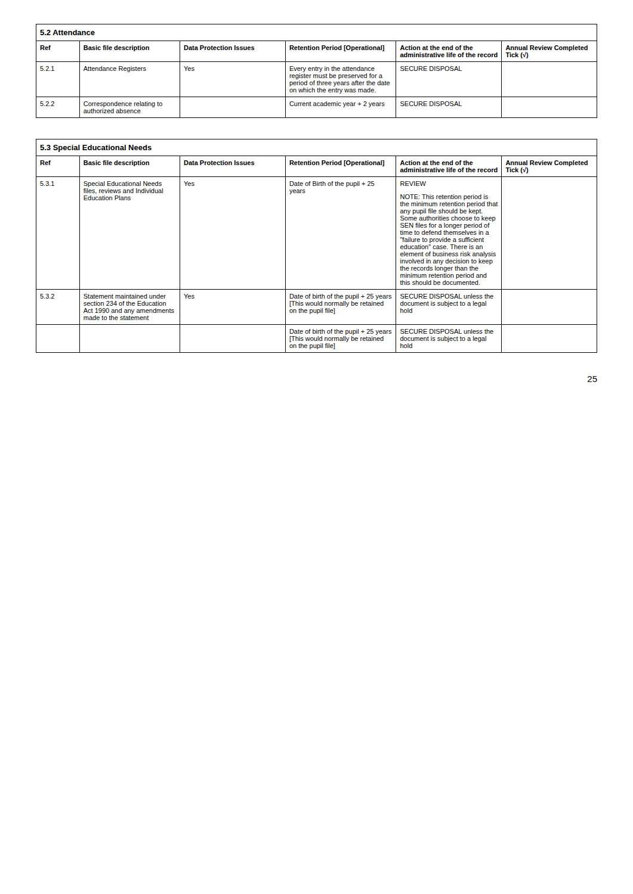5.2 Attendance
| Ref | Basic file description | Data Protection Issues | Retention Period [Operational] | Action at the end of the administrative life of the record | Annual Review Completed Tick (√) |
| --- | --- | --- | --- | --- | --- |
| 5.2.1 | Attendance Registers | Yes | Every entry in the attendance register must be preserved for a period of three years after the date on which the entry was made. | SECURE DISPOSAL | |
| 5.2.2 | Correspondence relating to authorized absence | | Current academic year + 2 years | SECURE DISPOSAL | |
5.3 Special Educational Needs
| Ref | Basic file description | Data Protection Issues | Retention Period [Operational] | Action at the end of the administrative life of the record | Annual Review Completed Tick (√) |
| --- | --- | --- | --- | --- | --- |
| 5.3.1 | Special Educational Needs files, reviews and Individual Education Plans | Yes | Date of Birth of the pupil + 25 years | REVIEW NOTE: This retention period is the minimum retention period that any pupil file should be kept. Some authorities choose to keep SEN files for a longer period of time to defend themselves in a "failure to provide a sufficient education" case. There is an element of business risk analysis involved in any decision to keep the records longer than the minimum retention period and this should be documented. | |
| 5.3.2 | Statement maintained under section 234 of the Education Act 1990 and any amendments made to the statement | Yes | Date of birth of the pupil + 25 years [This would normally be retained on the pupil file] | SECURE DISPOSAL unless the document is subject to a legal hold | |
| | | | Date of birth of the pupil + 25 years [This would normally be retained on the pupil file] | SECURE DISPOSAL unless the document is subject to a legal hold | |
25